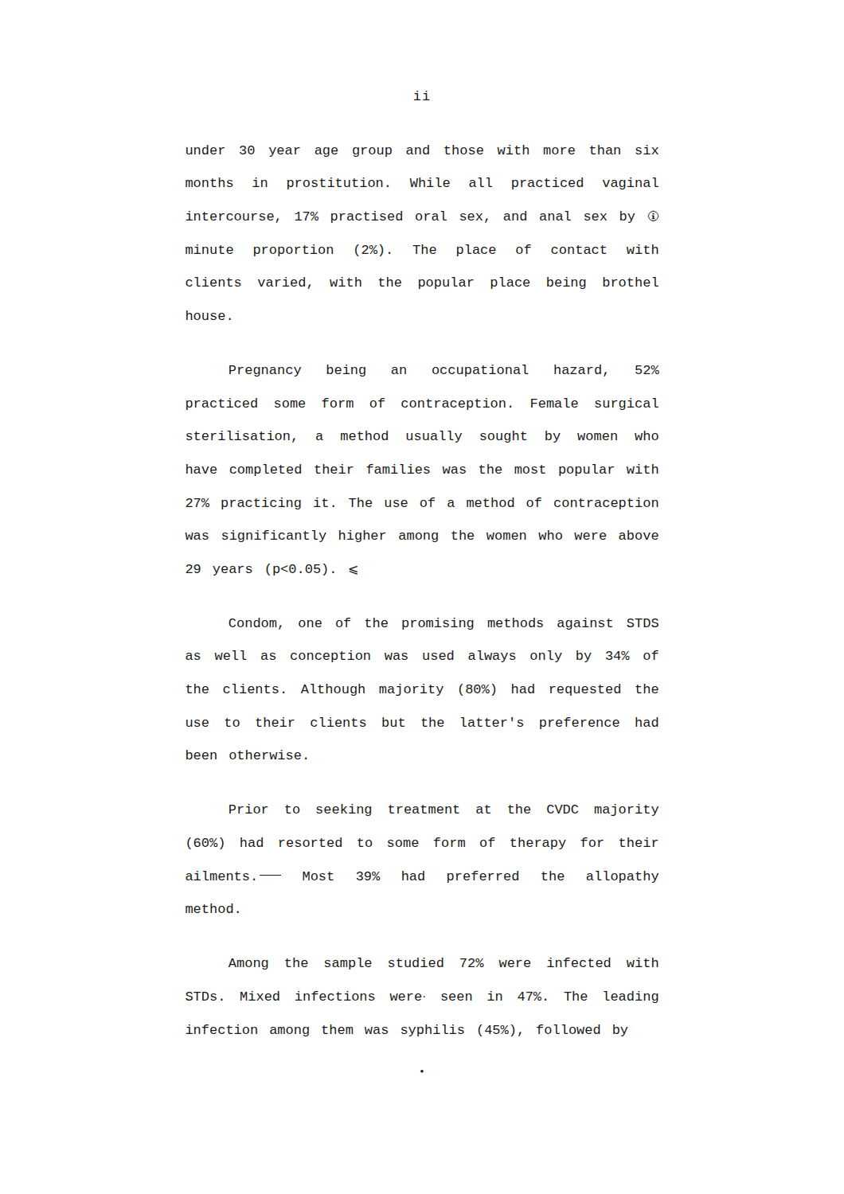ii
under 30 year age group and those with more than six months in prostitution. While all practiced vaginal intercourse, 17% practised oral sex, and anal sex by 🛈 minute proportion (2%). The place of contact with clients varied, with the popular place being brothel house.
Pregnancy being an occupational hazard, 52% practiced some form of contraception. Female surgical sterilisation, a method usually sought by women who have completed their families was the most popular with 27% practicing it. The use of a method of contraception was significantly higher among the women who were above 29 years (p<0.05). ⩽
Condom, one of the promising methods against STDS as well as conception was used always only by 34% of the clients. Although majority (80%) had requested the use to their clients but the latter's preference had been otherwise.
Prior to seeking treatment at the CVDC majority (60%) had resorted to some form of therapy for their ailments. Most 39% had preferred the allopathy method.
Among the sample studied 72% were infected with STDs. Mixed infections were· seen in 47%. The leading infection among them was syphilis (45%), followed by
•